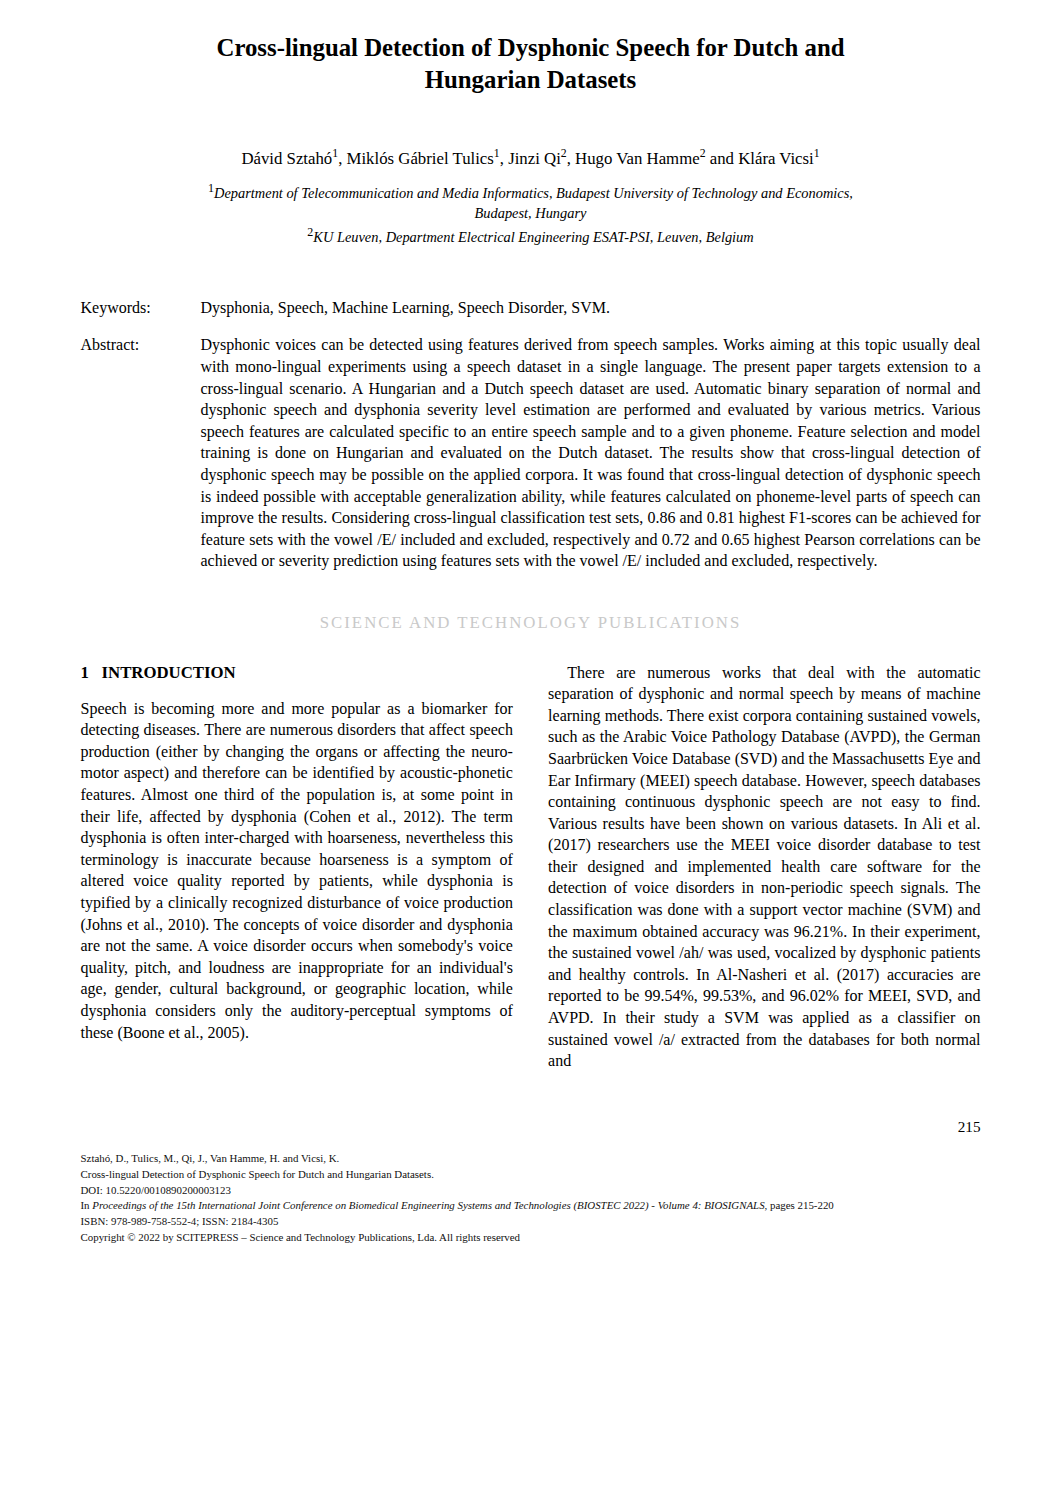Cross-lingual Detection of Dysphonic Speech for Dutch and
Hungarian Datasets
Dávid Sztahó1, Miklós Gábriel Tulics1, Jinzi Qi2, Hugo Van Hamme2 and Klára Vicsi1
1Department of Telecommunication and Media Informatics, Budapest University of Technology and Economics,
Budapest, Hungary
2KU Leuven, Department Electrical Engineering ESAT-PSI, Leuven, Belgium
Keywords:
Dysphonia, Speech, Machine Learning, Speech Disorder, SVM.
Abstract:
Dysphonic voices can be detected using features derived from speech samples. Works aiming at this topic usually deal with mono-lingual experiments using a speech dataset in a single language. The present paper targets extension to a cross-lingual scenario. A Hungarian and a Dutch speech dataset are used. Automatic binary separation of normal and dysphonic speech and dysphonia severity level estimation are performed and evaluated by various metrics. Various speech features are calculated specific to an entire speech sample and to a given phoneme. Feature selection and model training is done on Hungarian and evaluated on the Dutch dataset. The results show that cross-lingual detection of dysphonic speech may be possible on the applied corpora. It was found that cross-lingual detection of dysphonic speech is indeed possible with acceptable generalization ability, while features calculated on phoneme-level parts of speech can improve the results. Considering cross-lingual classification test sets, 0.86 and 0.81 highest F1-scores can be achieved for feature sets with the vowel /E/ included and excluded, respectively and 0.72 and 0.65 highest Pearson correlations can be achieved or severity prediction using features sets with the vowel /E/ included and excluded, respectively.
SCIENCE AND TECHNOLOGY PUBLICATIONS
1 INTRODUCTION
Speech is becoming more and more popular as a biomarker for detecting diseases. There are numerous disorders that affect speech production (either by changing the organs or affecting the neuro-motor aspect) and therefore can be identified by acoustic-phonetic features. Almost one third of the population is, at some point in their life, affected by dysphonia (Cohen et al., 2012). The term dysphonia is often inter-charged with hoarseness, nevertheless this terminology is inaccurate because hoarseness is a symptom of altered voice quality reported by patients, while dysphonia is typified by a clinically recognized disturbance of voice production (Johns et al., 2010). The concepts of voice disorder and dysphonia are not the same. A voice disorder occurs when somebody's voice quality, pitch, and loudness are inappropriate for an individual's age, gender, cultural background, or geographic location, while dysphonia considers only the auditory-perceptual symptoms of these (Boone et al., 2005).
There are numerous works that deal with the automatic separation of dysphonic and normal speech by means of machine learning methods. There exist corpora containing sustained vowels, such as the Arabic Voice Pathology Database (AVPD), the German Saarbrücken Voice Database (SVD) and the Massachusetts Eye and Ear Infirmary (MEEI) speech database. However, speech databases containing continuous dysphonic speech are not easy to find. Various results have been shown on various datasets. In Ali et al. (2017) researchers use the MEEI voice disorder database to test their designed and implemented health care software for the detection of voice disorders in non-periodic speech signals. The classification was done with a support vector machine (SVM) and the maximum obtained accuracy was 96.21%. In their experiment, the sustained vowel /ah/ was used, vocalized by dysphonic patients and healthy controls. In Al-Nasheri et al. (2017) accuracies are reported to be 99.54%, 99.53%, and 96.02% for MEEI, SVD, and AVPD. In their study a SVM was applied as a classifier on sustained vowel /a/ extracted from the databases for both normal and
215
Sztahó, D., Tulics, M., Qi, J., Van Hamme, H. and Vicsi, K.
Cross-lingual Detection of Dysphonic Speech for Dutch and Hungarian Datasets.
DOI: 10.5220/0010890200003123
In Proceedings of the 15th International Joint Conference on Biomedical Engineering Systems and Technologies (BIOSTEC 2022) - Volume 4: BIOSIGNALS, pages 215-220
ISBN: 978-989-758-552-4; ISSN: 2184-4305
Copyright © 2022 by SCITEPRESS – Science and Technology Publications, Lda. All rights reserved